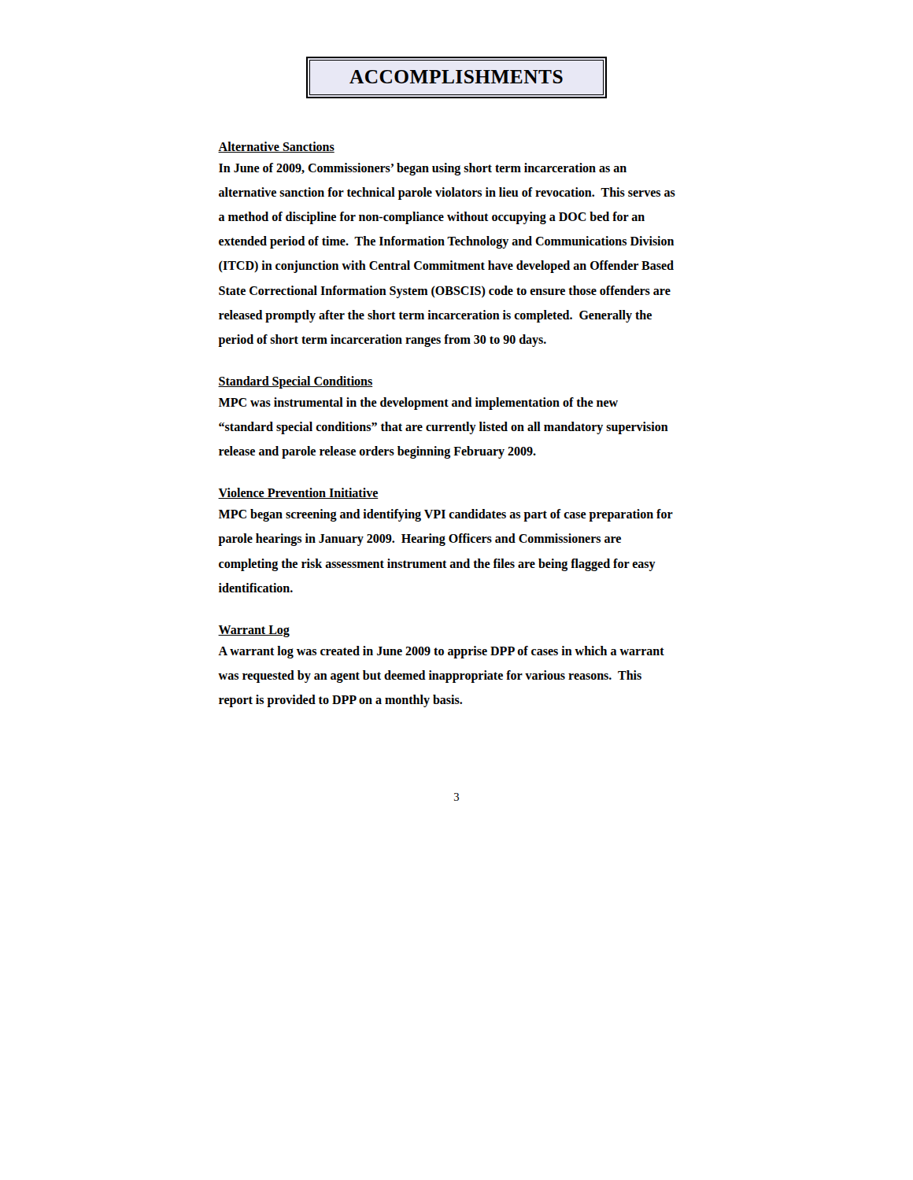ACCOMPLISHMENTS
Alternative Sanctions
In June of 2009, Commissioners’ began using short term incarceration as an alternative sanction for technical parole violators in lieu of revocation. This serves as a method of discipline for non-compliance without occupying a DOC bed for an extended period of time. The Information Technology and Communications Division (ITCD) in conjunction with Central Commitment have developed an Offender Based State Correctional Information System (OBSCIS) code to ensure those offenders are released promptly after the short term incarceration is completed. Generally the period of short term incarceration ranges from 30 to 90 days.
Standard Special Conditions
MPC was instrumental in the development and implementation of the new “standard special conditions” that are currently listed on all mandatory supervision release and parole release orders beginning February 2009.
Violence Prevention Initiative
MPC began screening and identifying VPI candidates as part of case preparation for parole hearings in January 2009. Hearing Officers and Commissioners are completing the risk assessment instrument and the files are being flagged for easy identification.
Warrant Log
A warrant log was created in June 2009 to apprise DPP of cases in which a warrant was requested by an agent but deemed inappropriate for various reasons. This report is provided to DPP on a monthly basis.
3